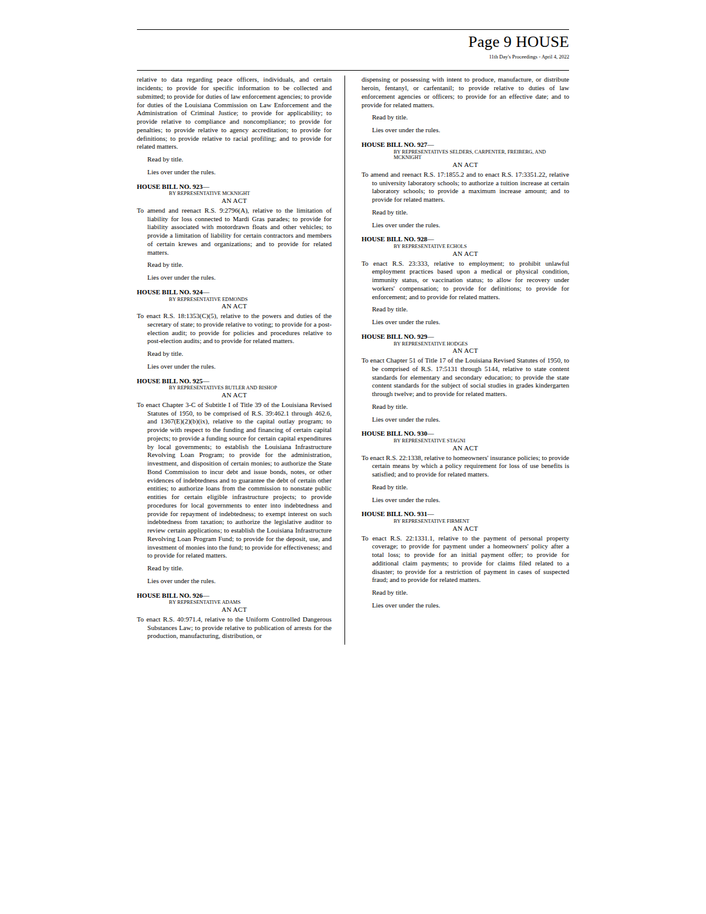Page 9 HOUSE
11th Day's Proceedings - April 4, 2022
relative to data regarding peace officers, individuals, and certain incidents; to provide for specific information to be collected and submitted; to provide for duties of law enforcement agencies; to provide for duties of the Louisiana Commission on Law Enforcement and the Administration of Criminal Justice; to provide for applicability; to provide relative to compliance and noncompliance; to provide for penalties; to provide relative to agency accreditation; to provide for definitions; to provide relative to racial profiling; and to provide for related matters.
Read by title.
Lies over under the rules.
HOUSE BILL NO. 923—
BY REPRESENTATIVE MCKNIGHT
AN ACT
To amend and reenact R.S. 9:2796(A), relative to the limitation of liability for loss connected to Mardi Gras parades; to provide for liability associated with motordrawn floats and other vehicles; to provide a limitation of liability for certain contractors and members of certain krewes and organizations; and to provide for related matters.
Read by title.
Lies over under the rules.
HOUSE BILL NO. 924—
BY REPRESENTATIVE EDMONDS
AN ACT
To enact R.S. 18:1353(C)(5), relative to the powers and duties of the secretary of state; to provide relative to voting; to provide for a post-election audit; to provide for policies and procedures relative to post-election audits; and to provide for related matters.
Read by title.
Lies over under the rules.
HOUSE BILL NO. 925—
BY REPRESENTATIVES BUTLER AND BISHOP
AN ACT
To enact Chapter 3-C of Subtitle I of Title 39 of the Louisiana Revised Statutes of 1950, to be comprised of R.S. 39:462.1 through 462.6, and 1367(E)(2)(b)(ix), relative to the capital outlay program; to provide with respect to the funding and financing of certain capital projects; to provide a funding source for certain capital expenditures by local governments; to establish the Louisiana Infrastructure Revolving Loan Program; to provide for the administration, investment, and disposition of certain monies; to authorize the State Bond Commission to incur debt and issue bonds, notes, or other evidences of indebtedness and to guarantee the debt of certain other entities; to authorize loans from the commission to nonstate public entities for certain eligible infrastructure projects; to provide procedures for local governments to enter into indebtedness and provide for repayment of indebtedness; to exempt interest on such indebtedness from taxation; to authorize the legislative auditor to review certain applications; to establish the Louisiana Infrastructure Revolving Loan Program Fund; to provide for the deposit, use, and investment of monies into the fund; to provide for effectiveness; and to provide for related matters.
Read by title.
Lies over under the rules.
HOUSE BILL NO. 926—
BY REPRESENTATIVE ADAMS
AN ACT
To enact R.S. 40:971.4, relative to the Uniform Controlled Dangerous Substances Law; to provide relative to publication of arrests for the production, manufacturing, distribution, or
dispensing or possessing with intent to produce, manufacture, or distribute heroin, fentanyl, or carfentanil; to provide relative to duties of law enforcement agencies or officers; to provide for an effective date; and to provide for related matters.
Read by title.
Lies over under the rules.
HOUSE BILL NO. 927—
BY REPRESENTATIVES SELDERS, CARPENTER, FREIBERG, AND MCKNIGHT
AN ACT
To amend and reenact R.S. 17:1855.2 and to enact R.S. 17:3351.22, relative to university laboratory schools; to authorize a tuition increase at certain laboratory schools; to provide a maximum increase amount; and to provide for related matters.
Read by title.
Lies over under the rules.
HOUSE BILL NO. 928—
BY REPRESENTATIVE ECHOLS
AN ACT
To enact R.S. 23:333, relative to employment; to prohibit unlawful employment practices based upon a medical or physical condition, immunity status, or vaccination status; to allow for recovery under workers' compensation; to provide for definitions; to provide for enforcement; and to provide for related matters.
Read by title.
Lies over under the rules.
HOUSE BILL NO. 929—
BY REPRESENTATIVE HODGES
AN ACT
To enact Chapter 51 of Title 17 of the Louisiana Revised Statutes of 1950, to be comprised of R.S. 17:5131 through 5144, relative to state content standards for elementary and secondary education; to provide the state content standards for the subject of social studies in grades kindergarten through twelve; and to provide for related matters.
Read by title.
Lies over under the rules.
HOUSE BILL NO. 930—
BY REPRESENTATIVE STAGNI
AN ACT
To enact R.S. 22:1338, relative to homeowners' insurance policies; to provide certain means by which a policy requirement for loss of use benefits is satisfied; and to provide for related matters.
Read by title.
Lies over under the rules.
HOUSE BILL NO. 931—
BY REPRESENTATIVE FIRMENT
AN ACT
To enact R.S. 22:1331.1, relative to the payment of personal property coverage; to provide for payment under a homeowners' policy after a total loss; to provide for an initial payment offer; to provide for additional claim payments; to provide for claims filed related to a disaster; to provide for a restriction of payment in cases of suspected fraud; and to provide for related matters.
Read by title.
Lies over under the rules.